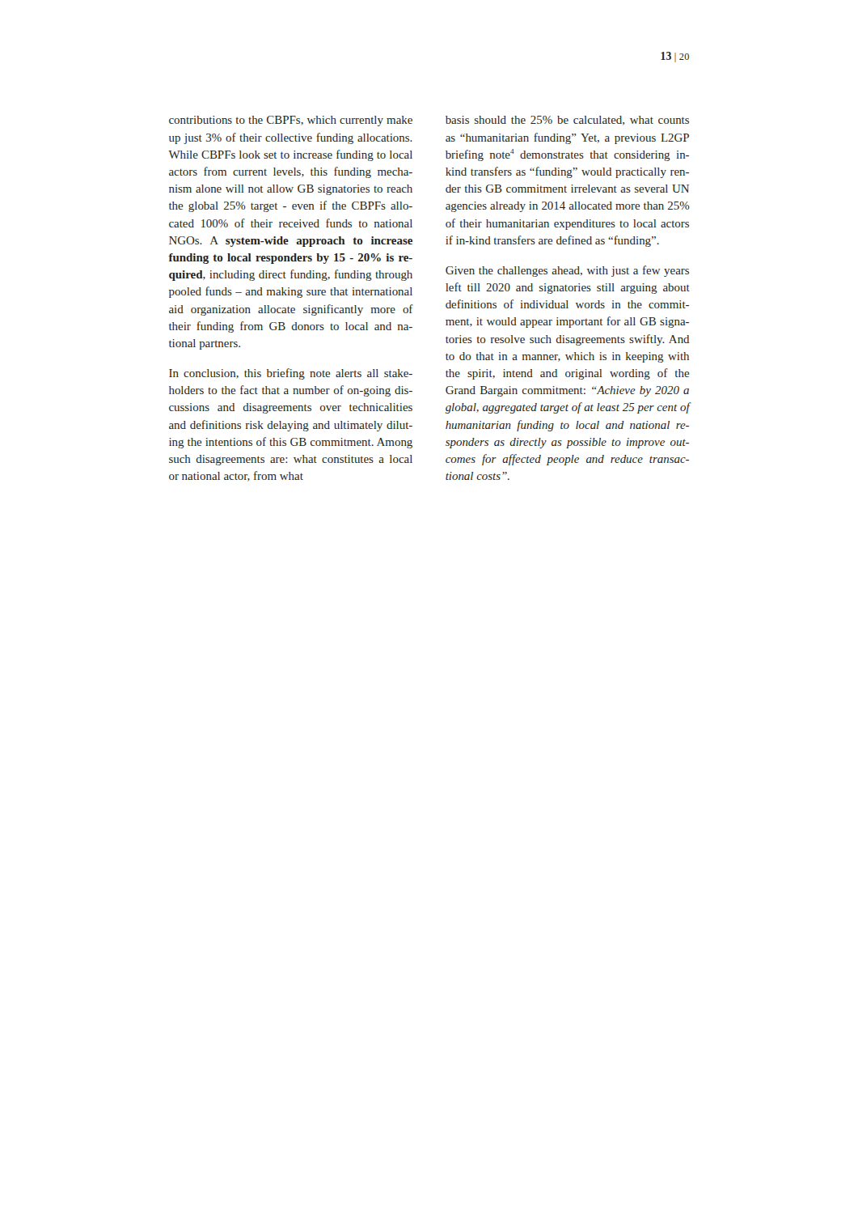13 | 20
contributions to the CBPFs, which currently make up just 3% of their collective funding allocations. While CBPFs look set to increase funding to local actors from current levels, this funding mechanism alone will not allow GB signatories to reach the global 25% target - even if the CBPFs allocated 100% of their received funds to national NGOs. A system-wide approach to increase funding to local responders by 15 - 20% is required, including direct funding, funding through pooled funds – and making sure that international aid organization allocate significantly more of their funding from GB donors to local and national partners.
In conclusion, this briefing note alerts all stakeholders to the fact that a number of on-going discussions and disagreements over technicalities and definitions risk delaying and ultimately diluting the intentions of this GB commitment. Among such disagreements are: what constitutes a local or national actor, from what
basis should the 25% be calculated, what counts as “humanitarian funding” Yet, a previous L2GP briefing note4 demonstrates that considering in-kind transfers as “funding” would practically render this GB commitment irrelevant as several UN agencies already in 2014 allocated more than 25% of their humanitarian expenditures to local actors if in-kind transfers are defined as “funding”.
Given the challenges ahead, with just a few years left till 2020 and signatories still arguing about definitions of individual words in the commitment, it would appear important for all GB signatories to resolve such disagreements swiftly. And to do that in a manner, which is in keeping with the spirit, intend and original wording of the Grand Bargain commitment: “Achieve by 2020 a global, aggregated target of at least 25 per cent of humanitarian funding to local and national responders as directly as possible to improve outcomes for affected people and reduce transactional costs”.